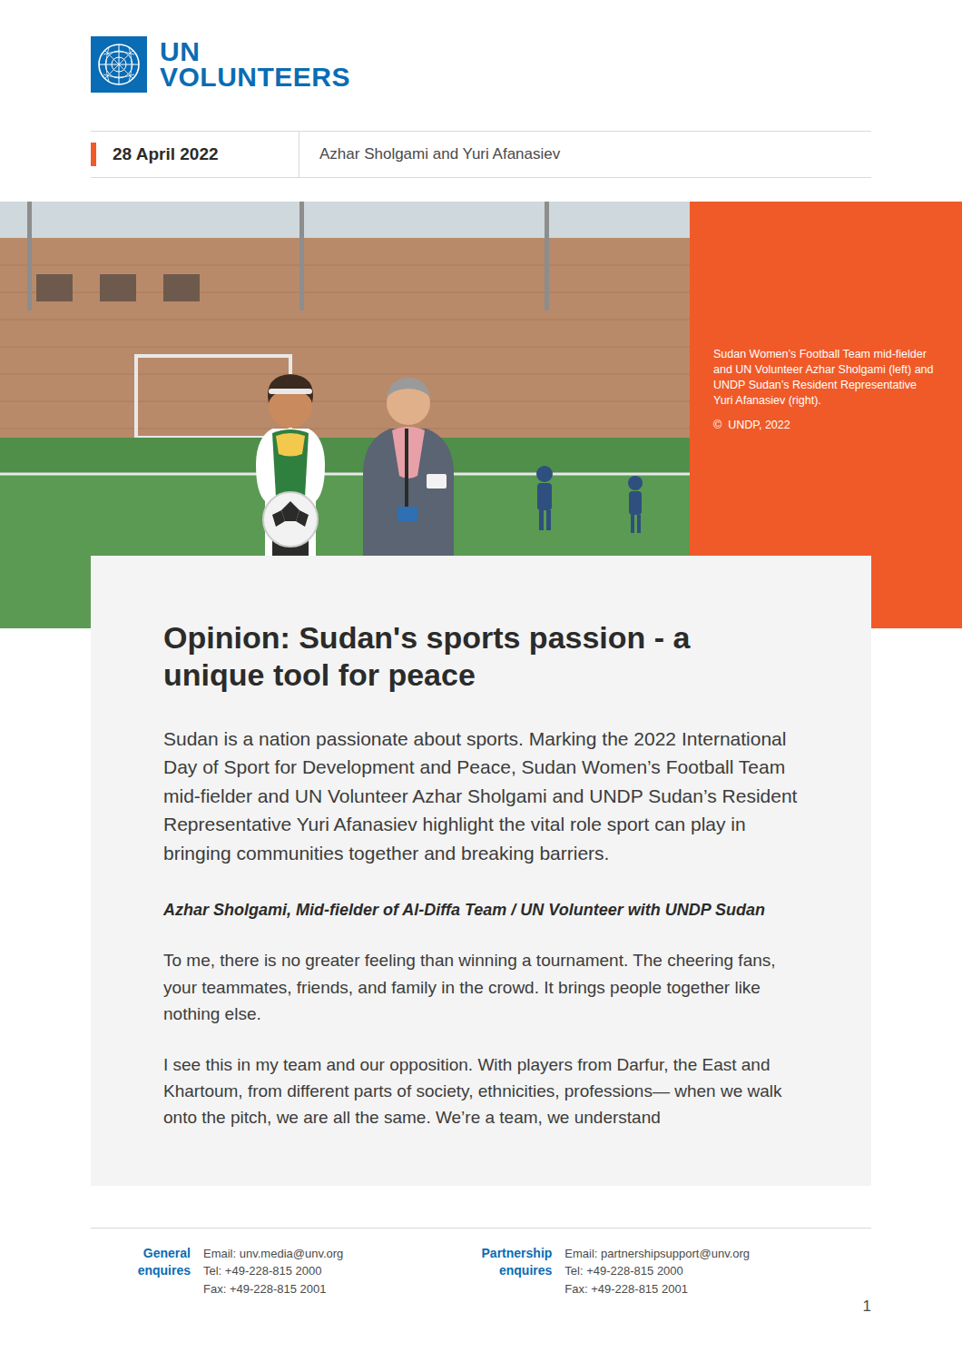UN
VOLUNTEERS
28 April 2022
Azhar Sholgami and Yuri Afanasiev
Sudan Women’s Football Team mid-fielder and UN Volunteer Azhar Sholgami (left) and UNDP Sudan’s Resident Representative Yuri Afanasiev (right).
© UNDP, 2022
Opinion: Sudan's sports passion - a unique tool for peace
Sudan is a nation passionate about sports. Marking the 2022 International Day of Sport for Development and Peace, Sudan Women’s Football Team mid-fielder and UN Volunteer Azhar Sholgami and UNDP Sudan’s Resident Representative Yuri Afanasiev highlight the vital role sport can play in bringing communities together and breaking barriers.
Azhar Sholgami, Mid-fielder of Al-Diffa Team / UN Volunteer with UNDP Sudan
To me, there is no greater feeling than winning a tournament. The cheering fans, your teammates, friends, and family in the crowd. It brings people together like nothing else.
I see this in my team and our opposition. With players from Darfur, the East and Khartoum, from different parts of society, ethnicities, professions— when we walk onto the pitch, we are all the same. We’re a team, we understand
General
enquires
Email: unv.media@unv.org
Tel: +49-228-815 2000
Fax: +49-228-815 2001
Partnership
enquires
Email: partnershipsupport@unv.org
Tel: +49-228-815 2000
Fax: +49-228-815 2001
1